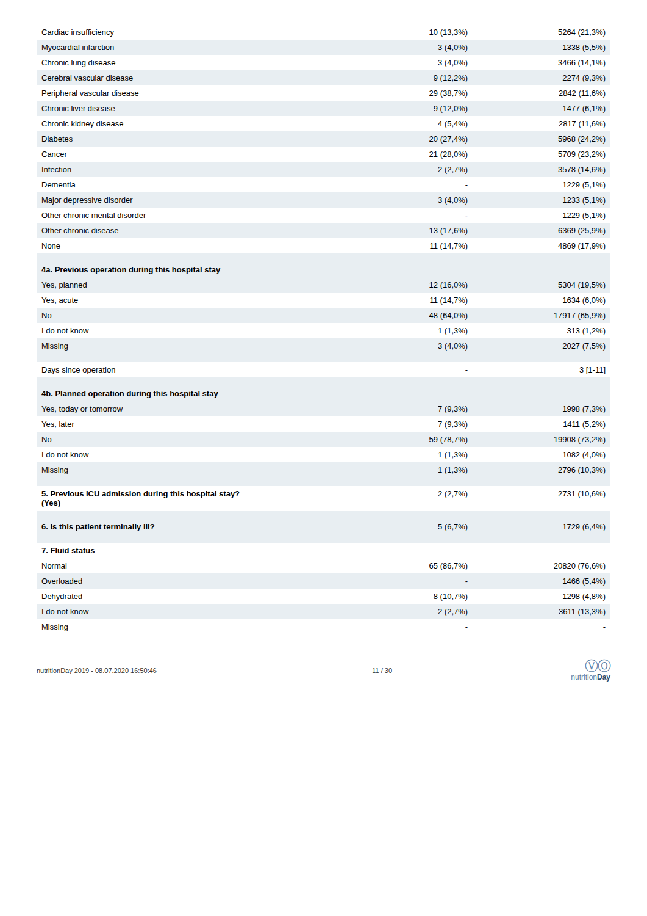| Cardiac insufficiency | 10 (13,3%) | 5264 (21,3%) |
| Myocardial infarction | 3 (4,0%) | 1338 (5,5%) |
| Chronic lung disease | 3 (4,0%) | 3466 (14,1%) |
| Cerebral vascular disease | 9 (12,2%) | 2274 (9,3%) |
| Peripheral vascular disease | 29 (38,7%) | 2842 (11,6%) |
| Chronic liver disease | 9 (12,0%) | 1477 (6,1%) |
| Chronic kidney disease | 4 (5,4%) | 2817 (11,6%) |
| Diabetes | 20 (27,4%) | 5968 (24,2%) |
| Cancer | 21 (28,0%) | 5709 (23,2%) |
| Infection | 2 (2,7%) | 3578 (14,6%) |
| Dementia | - | 1229 (5,1%) |
| Major depressive disorder | 3 (4,0%) | 1233 (5,1%) |
| Other chronic mental disorder | - | 1229 (5,1%) |
| Other chronic disease | 13 (17,6%) | 6369 (25,9%) |
| None | 11 (14,7%) | 4869 (17,9%) |
| 4a. Previous operation during this hospital stay | | |
| Yes, planned | 12 (16,0%) | 5304 (19,5%) |
| Yes, acute | 11 (14,7%) | 1634 (6,0%) |
| No | 48 (64,0%) | 17917 (65,9%) |
| I do not know | 1 (1,3%) | 313 (1,2%) |
| Missing | 3 (4,0%) | 2027 (7,5%) |
| Days since operation | - | 3 [1-11] |
| 4b. Planned operation during this hospital stay | | |
| Yes, today or tomorrow | 7 (9,3%) | 1998 (7,3%) |
| Yes, later | 7 (9,3%) | 1411 (5,2%) |
| No | 59 (78,7%) | 19908 (73,2%) |
| I do not know | 1 (1,3%) | 1082 (4,0%) |
| Missing | 1 (1,3%) | 2796 (10,3%) |
| 5. Previous ICU admission during this hospital stay? (Yes) | 2 (2,7%) | 2731 (10,6%) |
| 6. Is this patient terminally ill? | 5 (6,7%) | 1729 (6,4%) |
| 7. Fluid status | | |
| Normal | 65 (86,7%) | 20820 (76,6%) |
| Overloaded | - | 1466 (5,4%) |
| Dehydrated | 8 (10,7%) | 1298 (4,8%) |
| I do not know | 2 (2,7%) | 3611 (13,3%) |
| Missing | - | - |
nutritionDay 2019 - 08.07.2020 16:50:46
11 / 30
ⓋⓄ
nutritionDay